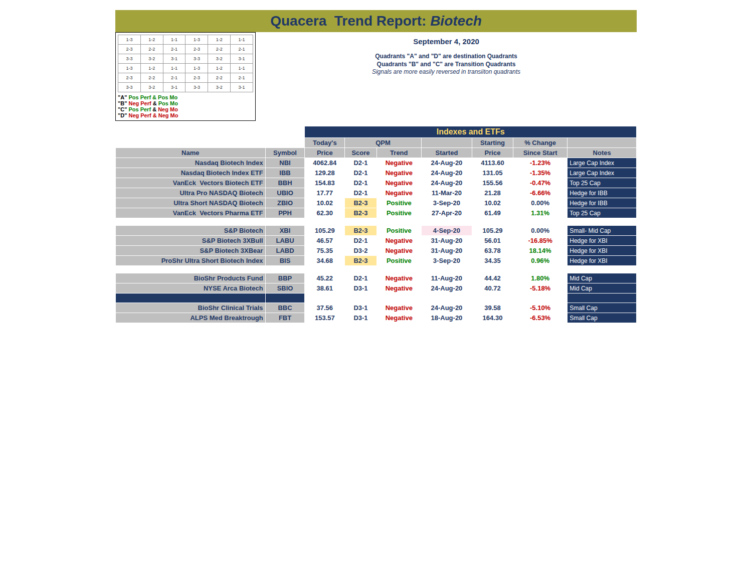Quacera Trend Report: Biotech
| 1-3 | 1-2 | 1-1 | 1-3 | 1-2 | 1-1 |
| 2-3 | 2-2 | 2-1 | 2-3 | 2-2 | 2-1 |
| 3-3 | 3-2 | 3-1 | 3-3 | 3-2 | 3-1 |
| 1-3 | 1-2 | 1-1 | 1-3 | 1-2 | 1-1 |
| 2-3 | 2-2 | 2-1 | 2-3 | 2-2 | 2-1 |
| 3-3 | 3-2 | 3-1 | 3-3 | 3-2 | 3-1 |
"A" Pos Perf & Pos Mo
"B" Neg Perf & Pos Mo
"C" Pos Perf & Neg Mo
"D" Neg Perf & Neg Mo
September 4, 2020
Quadrants "A" and "D" are destination Quadrants
Quadrants "B" and "C" are Transition Quadrants
Signals are more easily reversed in transiiton quadrants
| | Indexes and ETFs |
| | | Today's | QPM | | Starting | % Change | |
| Name | Symbol | Price | Score | Trend | Started | Price | Since Start | Notes |
| Nasdaq Biotech Index | NBI | 4062.84 | D2-1 | Negative | 24-Aug-20 | 4113.60 | -1.23% | Large Cap Index |
| Nasdaq Biotech Index ETF | IBB | 129.28 | D2-1 | Negative | 24-Aug-20 | 131.05 | -1.35% | Large Cap Index |
| VanEck Vectors Biotech ETF | BBH | 154.83 | D2-1 | Negative | 24-Aug-20 | 155.56 | -0.47% | Top 25 Cap |
| Ultra Pro NASDAQ Biotech | UBIO | 17.77 | D2-1 | Negative | 11-Mar-20 | 21.28 | -6.66% | Hedge for IBB |
| Ultra Short NASDAQ Biotech | ZBIO | 10.02 | B2-3 | Positive | 3-Sep-20 | 10.02 | 0.00% | Hedge for IBB |
| VanEck Vectors Pharma ETF | PPH | 62.30 | B2-3 | Positive | 27-Apr-20 | 61.49 | 1.31% | Top 25 Cap |
| S&P Biotech | XBI | 105.29 | B2-3 | Positive | 4-Sep-20 | 105.29 | 0.00% | Small- Mid Cap |
| S&P Biotech 3XBull | LABU | 46.57 | D2-1 | Negative | 31-Aug-20 | 56.01 | -16.85% | Hedge for XBI |
| S&P Biotech 3XBear | LABD | 75.35 | D3-2 | Negative | 31-Aug-20 | 63.78 | 18.14% | Hedge for XBI |
| ProShr Ultra Short Biotech Index | BIS | 34.68 | B2-3 | Positive | 3-Sep-20 | 34.35 | 0.96% | Hedge for XBI |
| BioShr Products Fund | BBP | 45.22 | D2-1 | Negative | 11-Aug-20 | 44.42 | 1.80% | Mid Cap |
| NYSE Arca Biotech | SBIO | 38.61 | D3-1 | Negative | 24-Aug-20 | 40.72 | -5.18% | Mid Cap |
| BioShr Clinical Trials | BBC | 37.56 | D3-1 | Negative | 24-Aug-20 | 39.58 | -5.10% | Small Cap |
| ALPS Med Breaktrough | FBT | 153.57 | D3-1 | Negative | 18-Aug-20 | 164.30 | -6.53% | Small Cap |